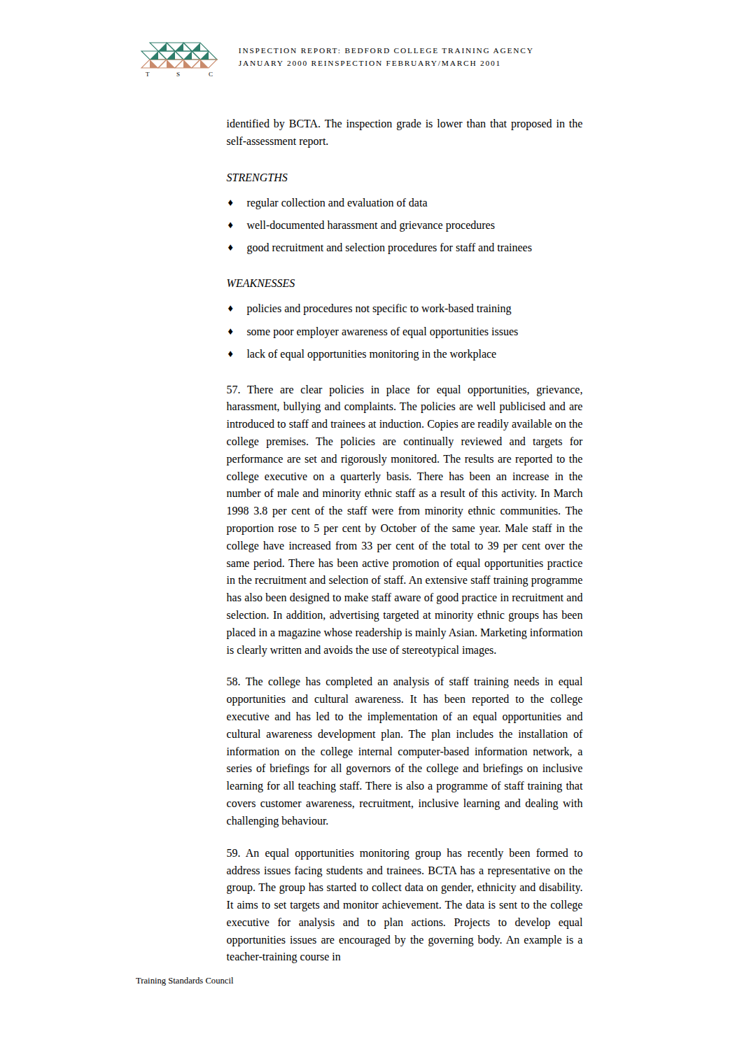T S C
Inspection Report: Bedford College Training Agency
January 2000 Reinspection February/March 2001
identified by BCTA. The inspection grade is lower than that proposed in the self-assessment report.
STRENGTHS
regular collection and evaluation of data
well-documented harassment and grievance procedures
good recruitment and selection procedures for staff and trainees
WEAKNESSES
policies and procedures not specific to work-based training
some poor employer awareness of equal opportunities issues
lack of equal opportunities monitoring in the workplace
57. There are clear policies in place for equal opportunities, grievance, harassment, bullying and complaints. The policies are well publicised and are introduced to staff and trainees at induction. Copies are readily available on the college premises. The policies are continually reviewed and targets for performance are set and rigorously monitored. The results are reported to the college executive on a quarterly basis. There has been an increase in the number of male and minority ethnic staff as a result of this activity. In March 1998 3.8 per cent of the staff were from minority ethnic communities. The proportion rose to 5 per cent by October of the same year. Male staff in the college have increased from 33 per cent of the total to 39 per cent over the same period. There has been active promotion of equal opportunities practice in the recruitment and selection of staff. An extensive staff training programme has also been designed to make staff aware of good practice in recruitment and selection. In addition, advertising targeted at minority ethnic groups has been placed in a magazine whose readership is mainly Asian. Marketing information is clearly written and avoids the use of stereotypical images.
58. The college has completed an analysis of staff training needs in equal opportunities and cultural awareness. It has been reported to the college executive and has led to the implementation of an equal opportunities and cultural awareness development plan. The plan includes the installation of information on the college internal computer-based information network, a series of briefings for all governors of the college and briefings on inclusive learning for all teaching staff. There is also a programme of staff training that covers customer awareness, recruitment, inclusive learning and dealing with challenging behaviour.
59. An equal opportunities monitoring group has recently been formed to address issues facing students and trainees. BCTA has a representative on the group. The group has started to collect data on gender, ethnicity and disability. It aims to set targets and monitor achievement. The data is sent to the college executive for analysis and to plan actions. Projects to develop equal opportunities issues are encouraged by the governing body. An example is a teacher-training course in
Training Standards Council